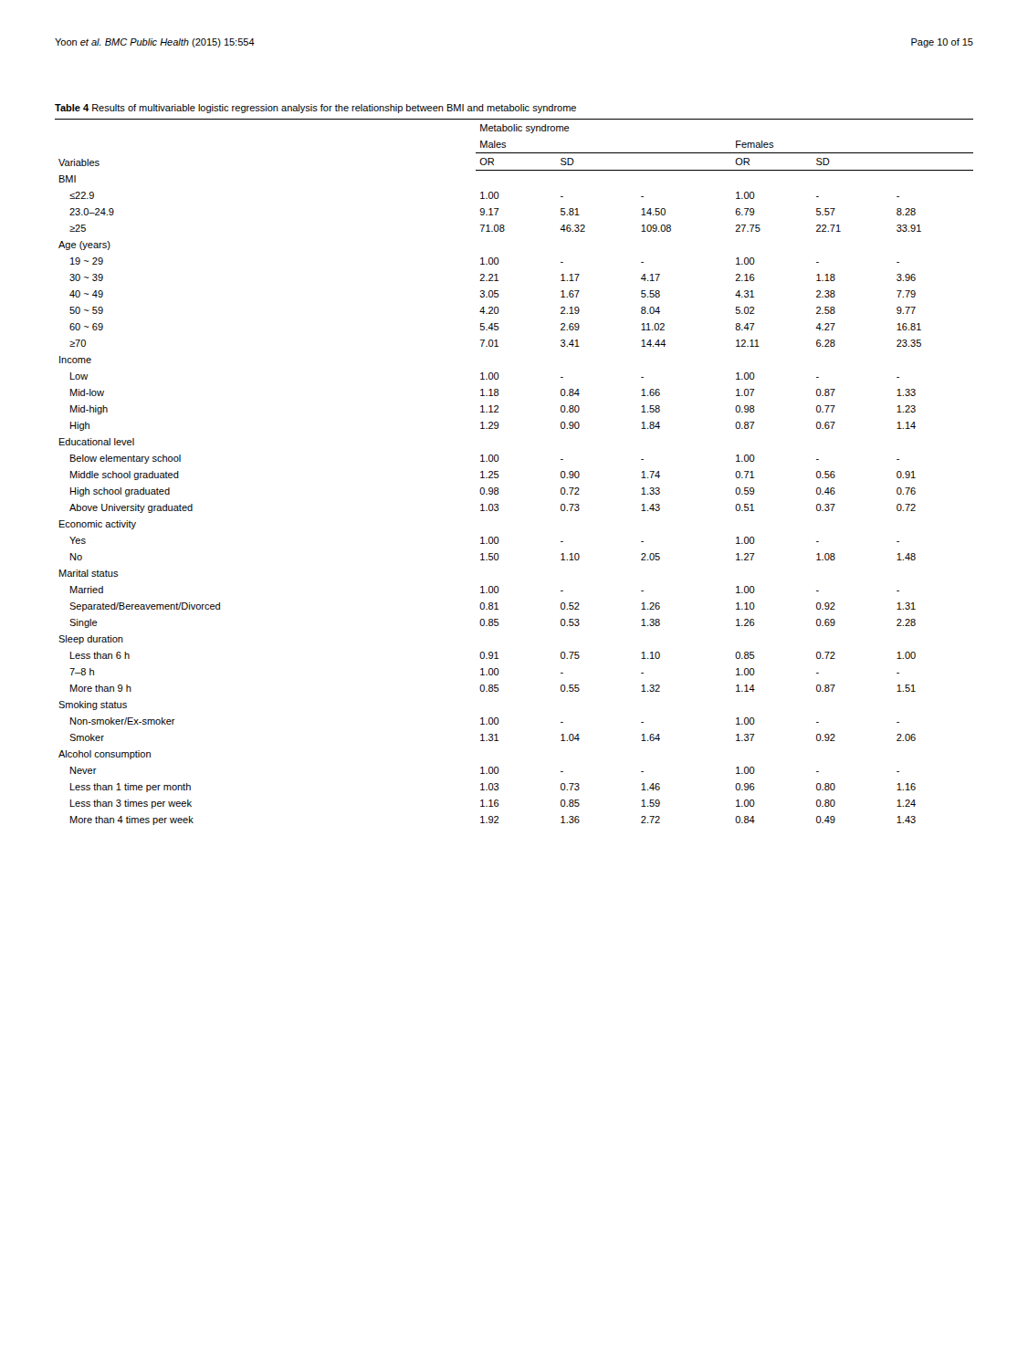Yoon et al. BMC Public Health (2015) 15:554
Page 10 of 15
Table 4 Results of multivariable logistic regression analysis for the relationship between BMI and metabolic syndrome
| Variables | Metabolic syndrome |
| --- | --- |
| Males | Females |
| OR | SD | OR | SD |
| BMI | | | | | | |
| ≤22.9 | 1.00 | - | - | 1.00 | - | - |
| 23.0–24.9 | 9.17 | 5.81 | 14.50 | 6.79 | 5.57 | 8.28 |
| ≥25 | 71.08 | 46.32 | 109.08 | 27.75 | 22.71 | 33.91 |
| Age (years) | | | | | | |
| 19 ~ 29 | 1.00 | - | - | 1.00 | - | - |
| 30 ~ 39 | 2.21 | 1.17 | 4.17 | 2.16 | 1.18 | 3.96 |
| 40 ~ 49 | 3.05 | 1.67 | 5.58 | 4.31 | 2.38 | 7.79 |
| 50 ~ 59 | 4.20 | 2.19 | 8.04 | 5.02 | 2.58 | 9.77 |
| 60 ~ 69 | 5.45 | 2.69 | 11.02 | 8.47 | 4.27 | 16.81 |
| ≥70 | 7.01 | 3.41 | 14.44 | 12.11 | 6.28 | 23.35 |
| Income | | | | | | |
| Low | 1.00 | - | - | 1.00 | - | - |
| Mid-low | 1.18 | 0.84 | 1.66 | 1.07 | 0.87 | 1.33 |
| Mid-high | 1.12 | 0.80 | 1.58 | 0.98 | 0.77 | 1.23 |
| High | 1.29 | 0.90 | 1.84 | 0.87 | 0.67 | 1.14 |
| Educational level | | | | | | |
| Below elementary school | 1.00 | - | - | 1.00 | - | - |
| Middle school graduated | 1.25 | 0.90 | 1.74 | 0.71 | 0.56 | 0.91 |
| High school graduated | 0.98 | 0.72 | 1.33 | 0.59 | 0.46 | 0.76 |
| Above University graduated | 1.03 | 0.73 | 1.43 | 0.51 | 0.37 | 0.72 |
| Economic activity | | | | | | |
| Yes | 1.00 | - | - | 1.00 | - | - |
| No | 1.50 | 1.10 | 2.05 | 1.27 | 1.08 | 1.48 |
| Marital status | | | | | | |
| Married | 1.00 | - | - | 1.00 | - | - |
| Separated/Bereavement/Divorced | 0.81 | 0.52 | 1.26 | 1.10 | 0.92 | 1.31 |
| Single | 0.85 | 0.53 | 1.38 | 1.26 | 0.69 | 2.28 |
| Sleep duration | | | | | | |
| Less than 6 h | 0.91 | 0.75 | 1.10 | 0.85 | 0.72 | 1.00 |
| 7–8 h | 1.00 | - | - | 1.00 | - | - |
| More than 9 h | 0.85 | 0.55 | 1.32 | 1.14 | 0.87 | 1.51 |
| Smoking status | | | | | | |
| Non-smoker/Ex-smoker | 1.00 | - | - | 1.00 | - | - |
| Smoker | 1.31 | 1.04 | 1.64 | 1.37 | 0.92 | 2.06 |
| Alcohol consumption | | | | | | |
| Never | 1.00 | - | - | 1.00 | - | - |
| Less than 1 time per month | 1.03 | 0.73 | 1.46 | 0.96 | 0.80 | 1.16 |
| Less than 3 times per week | 1.16 | 0.85 | 1.59 | 1.00 | 0.80 | 1.24 |
| More than 4 times per week | 1.92 | 1.36 | 2.72 | 0.84 | 0.49 | 1.43 |